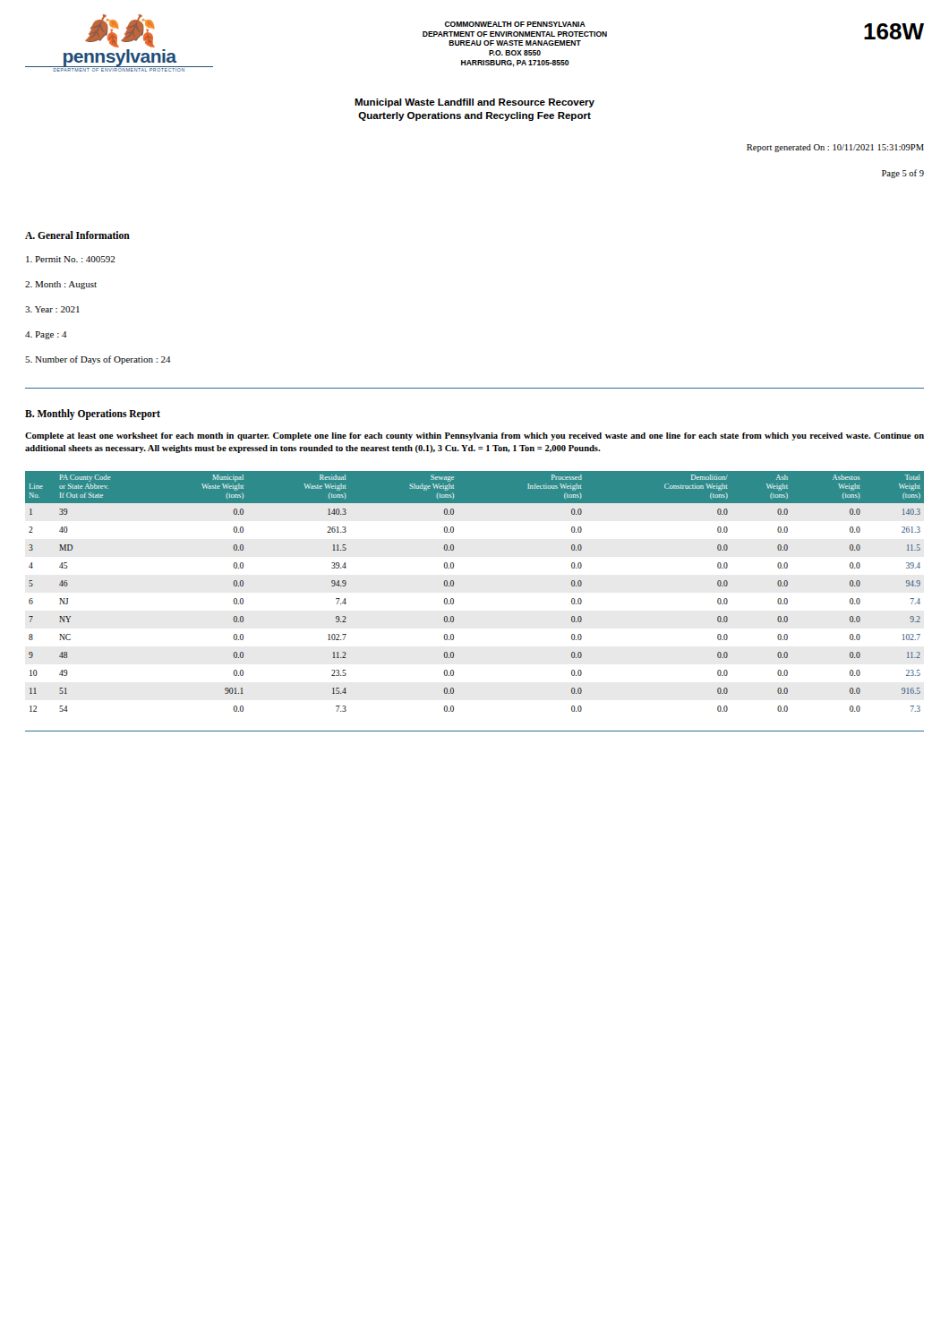🍂🍂
pennsylvania
DEPARTMENT OF ENVIRONMENTAL PROTECTION
COMMONWEALTH OF PENNSYLVANIA
DEPARTMENT OF ENVIRONMENTAL PROTECTION
BUREAU OF WASTE MANAGEMENT
P.O. BOX 8550
HARRISBURG, PA 17105-8550
168W
Municipal Waste Landfill and Resource Recovery
Quarterly Operations and Recycling Fee Report
Report generated On : 10/11/2021 15:31:09PM
Page 5 of 9
A. General Information
1. Permit No. : 400592
2. Month : August
3. Year : 2021
4. Page : 4
5. Number of Days of Operation : 24
B. Monthly Operations Report
Complete at least one worksheet for each month in quarter. Complete one line for each county within Pennsylvania from which you received waste and one line for each state from which you received waste. Continue on additional sheets as necessary. All weights must be expressed in tons rounded to the nearest tenth (0.1), 3 Cu. Yd. = 1 Ton, 1 Ton = 2,000 Pounds.
| Line No. | PA County Code or State Abbrev. If Out of State | Municipal Waste Weight (tons) | Residual Waste Weight (tons) | Sewage Sludge Weight (tons) | Processed Infectious Weight (tons) | Demolition/ Construction Weight (tons) | Ash Weight (tons) | Asbestos Weight (tons) | Total Weight (tons) |
| --- | --- | --- | --- | --- | --- | --- | --- | --- | --- |
| 1 | 39 | 0.0 | 140.3 | 0.0 | 0.0 | 0.0 | 0.0 | 0.0 | 140.3 |
| 2 | 40 | 0.0 | 261.3 | 0.0 | 0.0 | 0.0 | 0.0 | 0.0 | 261.3 |
| 3 | MD | 0.0 | 11.5 | 0.0 | 0.0 | 0.0 | 0.0 | 0.0 | 11.5 |
| 4 | 45 | 0.0 | 39.4 | 0.0 | 0.0 | 0.0 | 0.0 | 0.0 | 39.4 |
| 5 | 46 | 0.0 | 94.9 | 0.0 | 0.0 | 0.0 | 0.0 | 0.0 | 94.9 |
| 6 | NJ | 0.0 | 7.4 | 0.0 | 0.0 | 0.0 | 0.0 | 0.0 | 7.4 |
| 7 | NY | 0.0 | 9.2 | 0.0 | 0.0 | 0.0 | 0.0 | 0.0 | 9.2 |
| 8 | NC | 0.0 | 102.7 | 0.0 | 0.0 | 0.0 | 0.0 | 0.0 | 102.7 |
| 9 | 48 | 0.0 | 11.2 | 0.0 | 0.0 | 0.0 | 0.0 | 0.0 | 11.2 |
| 10 | 49 | 0.0 | 23.5 | 0.0 | 0.0 | 0.0 | 0.0 | 0.0 | 23.5 |
| 11 | 51 | 901.1 | 15.4 | 0.0 | 0.0 | 0.0 | 0.0 | 0.0 | 916.5 |
| 12 | 54 | 0.0 | 7.3 | 0.0 | 0.0 | 0.0 | 0.0 | 0.0 | 7.3 |